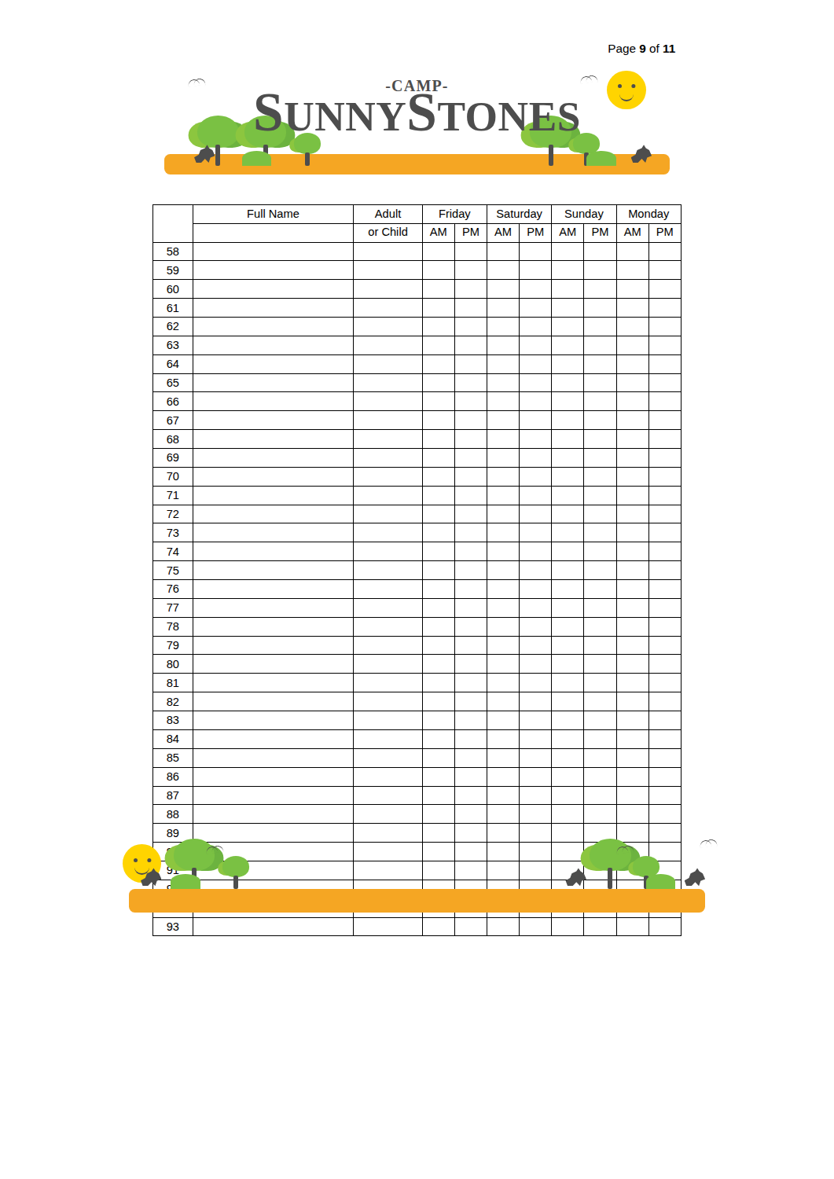Page 9 of 11
-CAMP- SUNNYSTONES
| | Full Name | Adult | Friday | Saturday | Sunday | Monday |
| --- | --- | --- | --- | --- | --- | --- |
| | or Child | AM | PM | AM | PM | AM | PM | AM | PM |
| 58 | | | | | | | | | | |
| 59 | | | | | | | | | | |
| 60 | | | | | | | | | | |
| 61 | | | | | | | | | | |
| 62 | | | | | | | | | | |
| 63 | | | | | | | | | | |
| 64 | | | | | | | | | | |
| 65 | | | | | | | | | | |
| 66 | | | | | | | | | | |
| 67 | | | | | | | | | | |
| 68 | | | | | | | | | | |
| 69 | | | | | | | | | | |
| 70 | | | | | | | | | | |
| 71 | | | | | | | | | | |
| 72 | | | | | | | | | | |
| 73 | | | | | | | | | | |
| 74 | | | | | | | | | | |
| 75 | | | | | | | | | | |
| 76 | | | | | | | | | | |
| 77 | | | | | | | | | | |
| 78 | | | | | | | | | | |
| 79 | | | | | | | | | | |
| 80 | | | | | | | | | | |
| 81 | | | | | | | | | | |
| 82 | | | | | | | | | | |
| 83 | | | | | | | | | | |
| 84 | | | | | | | | | | |
| 85 | | | | | | | | | | |
| 86 | | | | | | | | | | |
| 87 | | | | | | | | | | |
| 88 | | | | | | | | | | |
| 89 | | | | | | | | | | |
| 90 | | | | | | | | | | |
| 91 | | | | | | | | | | |
| 92 | | | | | | | | | | |
| 92 | | | | | | | | | | |
| 93 | | | | | | | | | | |